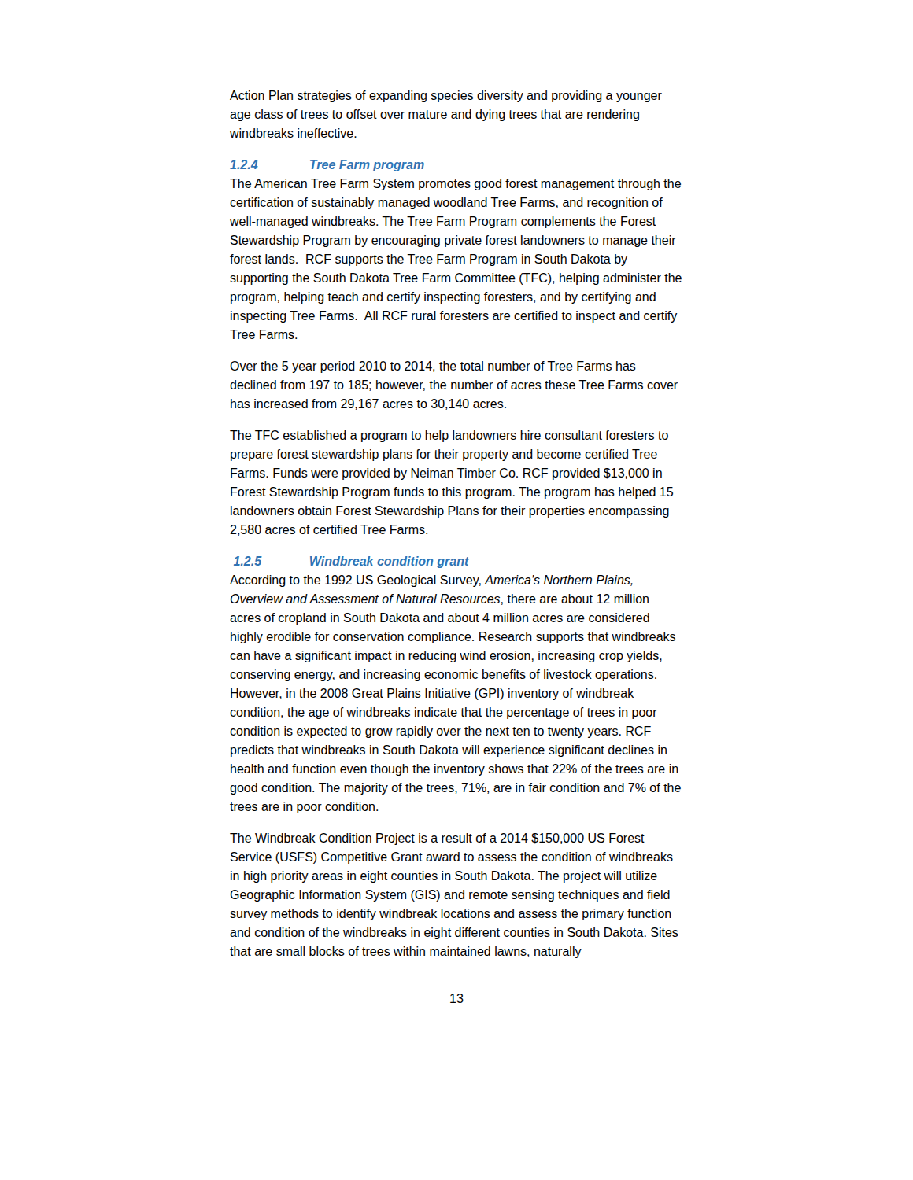Action Plan strategies of expanding species diversity and providing a younger age class of trees to offset over mature and dying trees that are rendering windbreaks ineffective.
1.2.4 Tree Farm program
The American Tree Farm System promotes good forest management through the certification of sustainably managed woodland Tree Farms, and recognition of well-managed windbreaks. The Tree Farm Program complements the Forest Stewardship Program by encouraging private forest landowners to manage their forest lands. RCF supports the Tree Farm Program in South Dakota by supporting the South Dakota Tree Farm Committee (TFC), helping administer the program, helping teach and certify inspecting foresters, and by certifying and inspecting Tree Farms. All RCF rural foresters are certified to inspect and certify Tree Farms.
Over the 5 year period 2010 to 2014, the total number of Tree Farms has declined from 197 to 185; however, the number of acres these Tree Farms cover has increased from 29,167 acres to 30,140 acres.
The TFC established a program to help landowners hire consultant foresters to prepare forest stewardship plans for their property and become certified Tree Farms. Funds were provided by Neiman Timber Co. RCF provided $13,000 in Forest Stewardship Program funds to this program. The program has helped 15 landowners obtain Forest Stewardship Plans for their properties encompassing 2,580 acres of certified Tree Farms.
1.2.5 Windbreak condition grant
According to the 1992 US Geological Survey, America's Northern Plains, Overview and Assessment of Natural Resources, there are about 12 million acres of cropland in South Dakota and about 4 million acres are considered highly erodible for conservation compliance. Research supports that windbreaks can have a significant impact in reducing wind erosion, increasing crop yields, conserving energy, and increasing economic benefits of livestock operations. However, in the 2008 Great Plains Initiative (GPI) inventory of windbreak condition, the age of windbreaks indicate that the percentage of trees in poor condition is expected to grow rapidly over the next ten to twenty years. RCF predicts that windbreaks in South Dakota will experience significant declines in health and function even though the inventory shows that 22% of the trees are in good condition. The majority of the trees, 71%, are in fair condition and 7% of the trees are in poor condition.
The Windbreak Condition Project is a result of a 2014 $150,000 US Forest Service (USFS) Competitive Grant award to assess the condition of windbreaks in high priority areas in eight counties in South Dakota. The project will utilize Geographic Information System (GIS) and remote sensing techniques and field survey methods to identify windbreak locations and assess the primary function and condition of the windbreaks in eight different counties in South Dakota. Sites that are small blocks of trees within maintained lawns, naturally
13